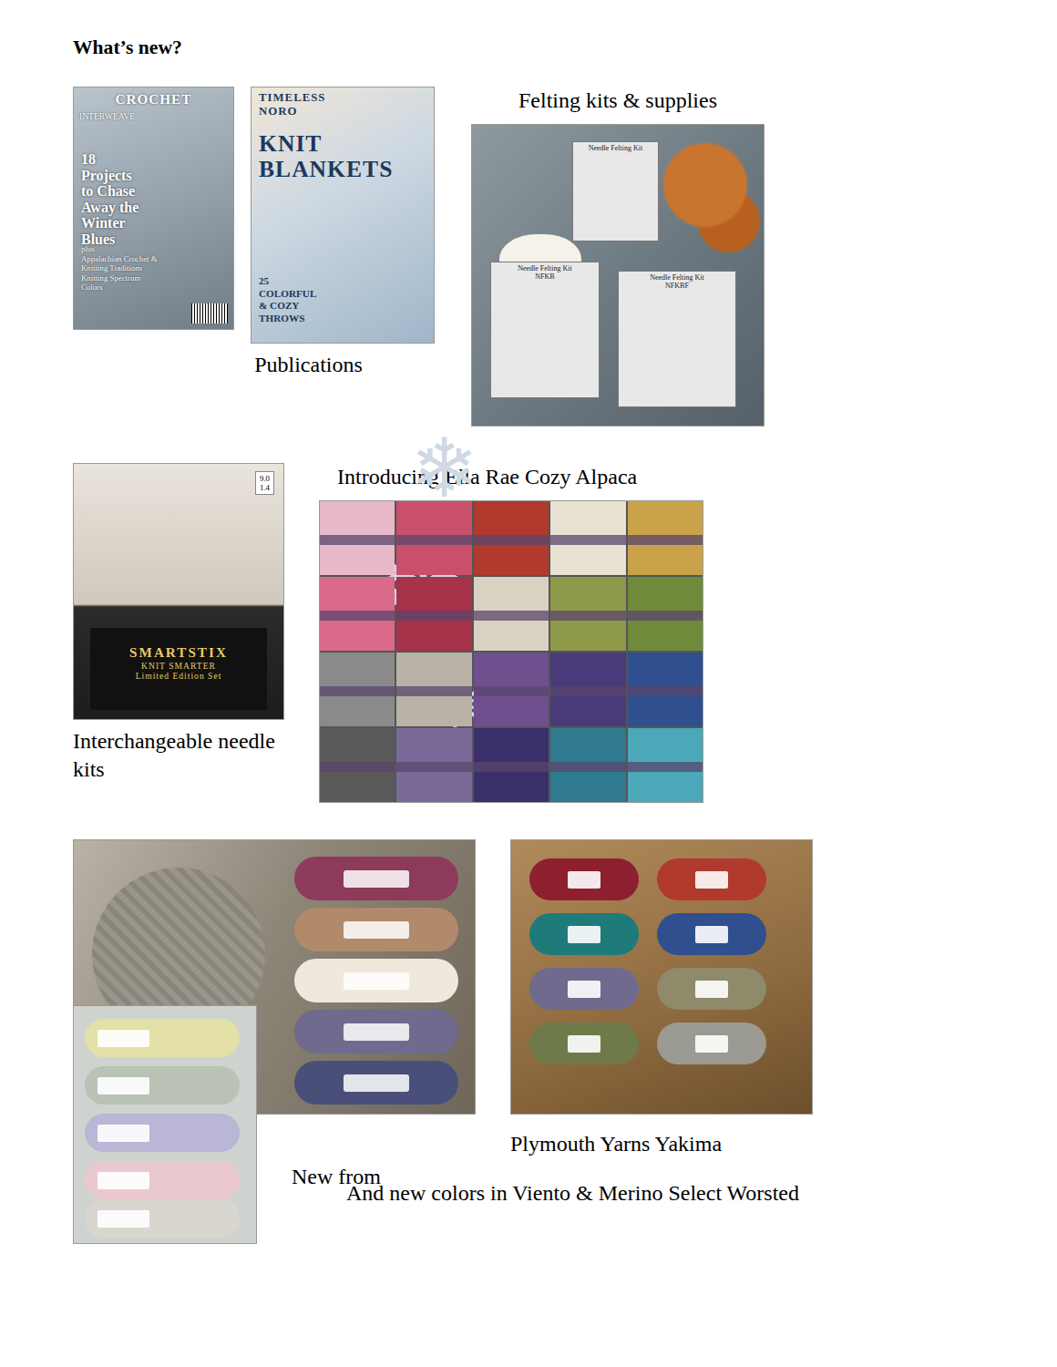What’s new?
❄ ❄ ❄
CROCHET INTERWEAVE 18
Projects
to Chase
Away the
Winter
Blues plus
Appalachian Crochet &
Knitting Traditions
Knitting Spectrum
Colors
TIMELESS
NORO KNIT
BLANKETS 25
COLORFUL
& COZY
THROWS
Publications
Felting kits & supplies
Needle Felting Kit Needle Felting Kit
NFKB Needle Felting Kit
NFKBF
9.0
1.4 SMARTSTIX KNIT SMARTER
Limited Edition Set
Interchangeable needle kits
Introducing Ella Rae Cozy Alpaca
New from
Plymouth Yarns Yakima And new colors in Viento & Merino Select Worsted